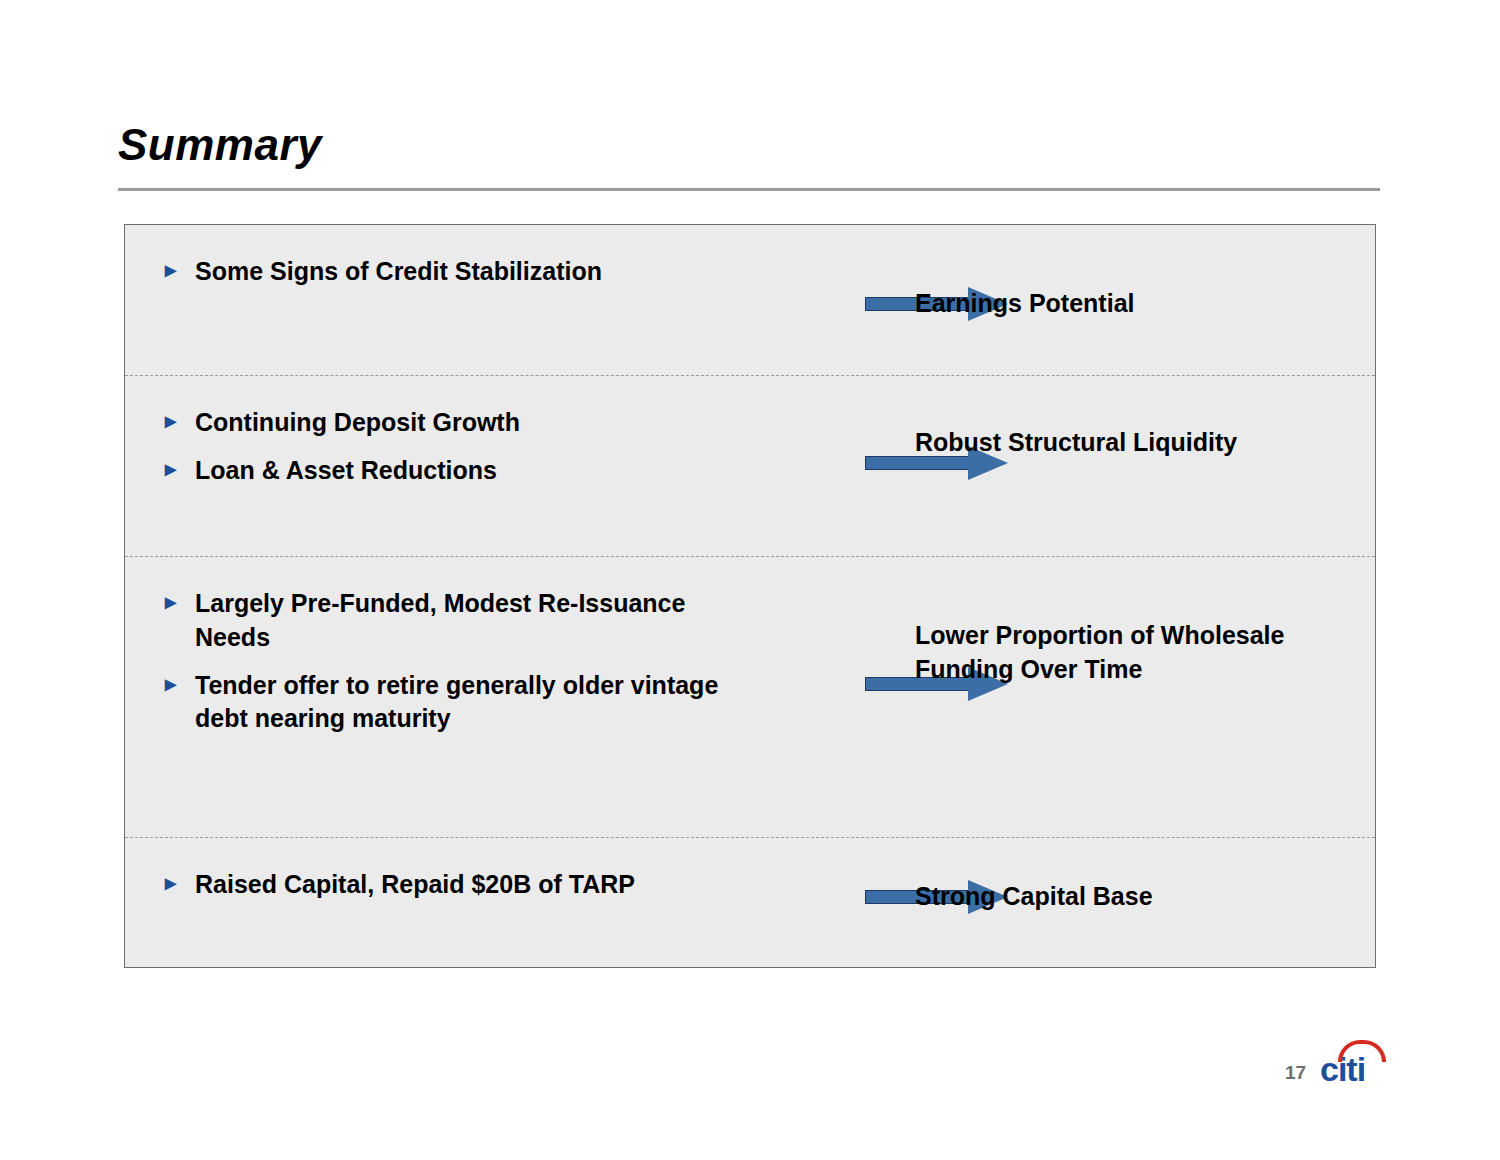Summary
Some Signs of Credit Stabilization
Earnings Potential
Continuing Deposit Growth
Loan & Asset Reductions
Robust Structural Liquidity
Largely Pre-Funded, Modest Re-Issuance Needs
Tender offer to retire generally older vintage debt nearing maturity
Lower Proportion of Wholesale Funding Over Time
Raised Capital, Repaid $20B of TARP
Strong Capital Base
17
citi